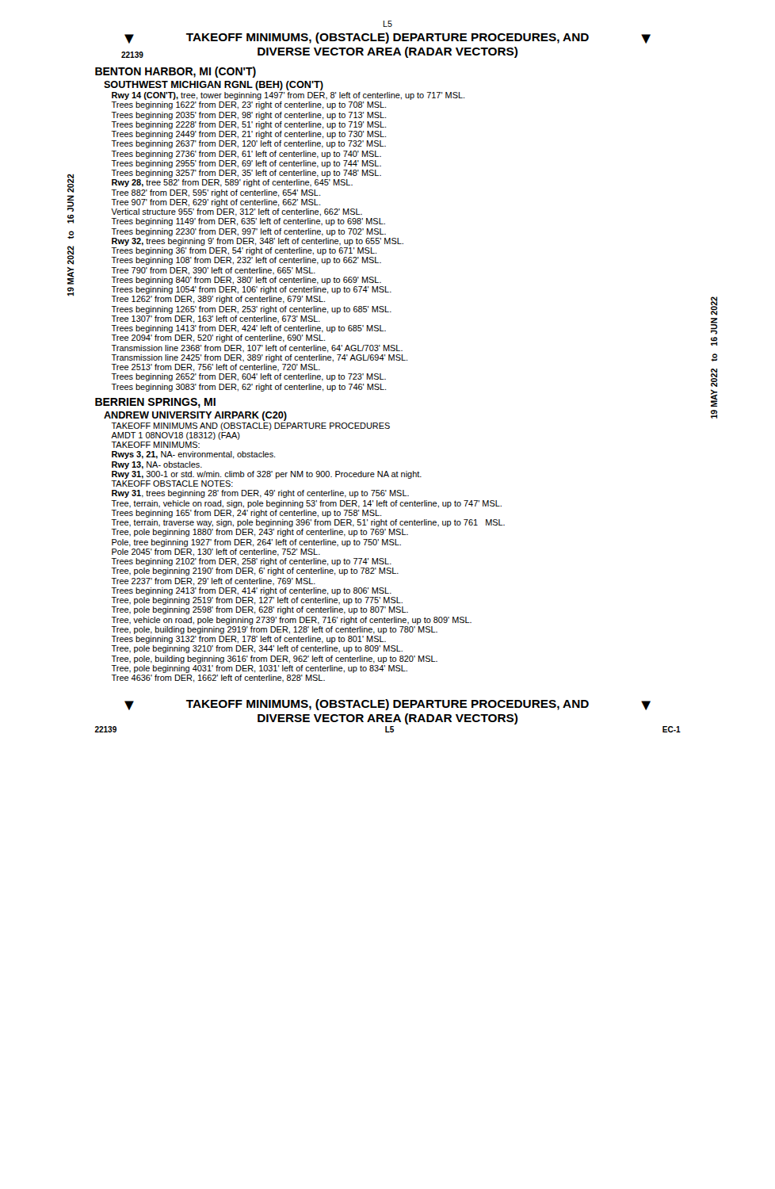L5
▼ ▼ TAKEOFF MINIMUMS, (OBSTACLE) DEPARTURE PROCEDURES, AND DIVERSE VECTOR AREA (RADAR VECTORS) 22139
BENTON HARBOR, MI (CON'T)
SOUTHWEST MICHIGAN RGNL (BEH) (CON'T)
Rwy 14 (CON'T), tree, tower beginning 1497' from DER, 8' left of centerline, up to 717' MSL.
Trees beginning 1622' from DER, 23' right of centerline, up to 708' MSL.
Trees beginning 2035' from DER, 98' right of centerline, up to 713' MSL.
Trees beginning 2228' from DER, 51' right of centerline, up to 719' MSL.
Trees beginning 2449' from DER, 21' right of centerline, up to 730' MSL.
Trees beginning 2637' from DER, 120' left of centerline, up to 732' MSL.
Trees beginning 2736' from DER, 61' left of centerline, up to 740' MSL.
Trees beginning 2955' from DER, 69' left of centerline, up to 744' MSL.
Trees beginning 3257' from DER, 35' left of centerline, up to 748' MSL.
Rwy 28, tree 582' from DER, 589' right of centerline, 645' MSL.
Tree 882' from DER, 595' right of centerline, 654' MSL.
Tree 907' from DER, 629' right of centerline, 662' MSL.
Vertical structure 955' from DER, 312' left of centerline, 662' MSL.
Trees beginning 1149' from DER, 635' left of centerline, up to 698' MSL.
Trees beginning 2230' from DER, 997' left of centerline, up to 702' MSL.
Rwy 32, trees beginning 9' from DER, 348' left of centerline, up to 655' MSL.
Trees beginning 36' from DER, 54' right of centerline, up to 671' MSL.
Trees beginning 108' from DER, 232' left of centerline, up to 662' MSL.
Tree 790' from DER, 390' left of centerline, 665' MSL.
Trees beginning 840' from DER, 380' left of centerline, up to 669' MSL.
Trees beginning 1054' from DER, 106' right of centerline, up to 674' MSL.
Tree 1262' from DER, 389' right of centerline, 679' MSL.
Trees beginning 1265' from DER, 253' right of centerline, up to 685' MSL.
Tree 1307' from DER, 163' left of centerline, 673' MSL.
Trees beginning 1413' from DER, 424' left of centerline, up to 685' MSL.
Tree 2094' from DER, 520' right of centerline, 690' MSL.
Transmission line 2368' from DER, 107' left of centerline, 64' AGL/703' MSL.
Transmission line 2425' from DER, 389' right of centerline, 74' AGL/694' MSL.
Tree 2513' from DER, 756' left of centerline, 720' MSL.
Trees beginning 2652' from DER, 604' left of centerline, up to 723' MSL.
Trees beginning 3083' from DER, 62' right of centerline, up to 746' MSL.
BERRIEN SPRINGS, MI
ANDREW UNIVERSITY AIRPARK (C20)
TAKEOFF MINIMUMS AND (OBSTACLE) DEPARTURE PROCEDURES
AMDT 1 08NOV18 (18312) (FAA)
TAKEOFF MINIMUMS:
Rwys 3, 21, NA- environmental, obstacles.
Rwy 13, NA- obstacles.
Rwy 31, 300-1 or std. w/min. climb of 328' per NM to 900. Procedure NA at night.
TAKEOFF OBSTACLE NOTES:
Rwy 31, trees beginning 28' from DER, 49' right of centerline, up to 756' MSL.
Tree, terrain, vehicle on road, sign, pole beginning 53' from DER, 14' left of centerline, up to 747' MSL.
Trees beginning 165' from DER, 24' right of centerline, up to 758' MSL.
Tree, terrain, traverse way, sign, pole beginning 396' from DER, 51' right of centerline, up to 761 MSL.
Tree, pole beginning 1880' from DER, 243' right of centerline, up to 769' MSL.
Pole, tree beginning 1927' from DER, 264' left of centerline, up to 750' MSL.
Pole 2045' from DER, 130' left of centerline, 752' MSL.
Trees beginning 2102' from DER, 258' right of centerline, up to 774' MSL.
Tree, pole beginning 2190' from DER, 6' right of centerline, up to 782' MSL.
Tree 2237' from DER, 29' left of centerline, 769' MSL.
Trees beginning 2413' from DER, 414' right of centerline, up to 806' MSL.
Tree, pole beginning 2519' from DER, 127' left of centerline, up to 775' MSL.
Tree, pole beginning 2598' from DER, 628' right of centerline, up to 807' MSL.
Tree, vehicle on road, pole beginning 2739' from DER, 716' right of centerline, up to 809' MSL.
Tree, pole, building beginning 2919' from DER, 128' left of centerline, up to 780' MSL.
Trees beginning 3132' from DER, 178' left of centerline, up to 801' MSL.
Tree, pole beginning 3210' from DER, 344' left of centerline, up to 809' MSL.
Tree, pole, building beginning 3616' from DER, 962' left of centerline, up to 820' MSL.
Tree, pole beginning 4031' from DER, 1031' left of centerline, up to 834' MSL.
Tree 4636' from DER, 1662' left of centerline, 828' MSL.
19 MAY 2022 to 16 JUN 2022
19 MAY 2022 to 16 JUN 2022
▼ ▼ TAKEOFF MINIMUMS, (OBSTACLE) DEPARTURE PROCEDURES, AND DIVERSE VECTOR AREA (RADAR VECTORS)
22139 L5 EC-1